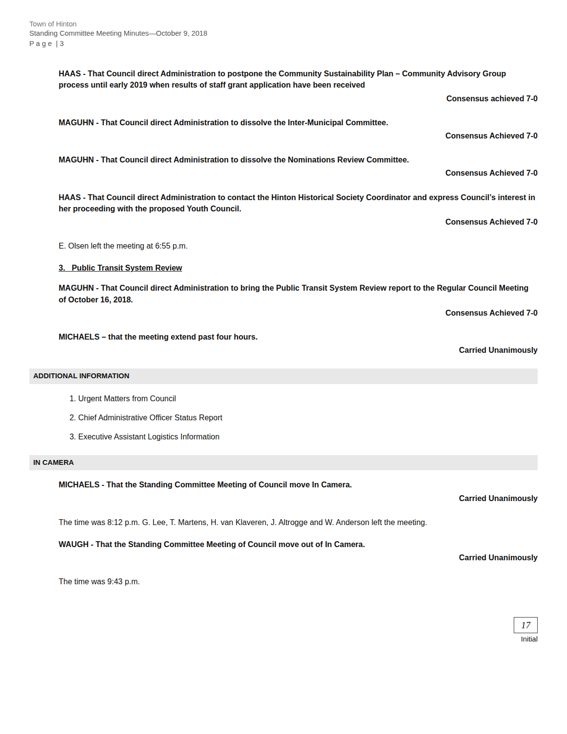Town of Hinton
Standing Committee Meeting Minutes—October 9, 2018
P a g e | 3
HAAS - That Council direct Administration to postpone the Community Sustainability Plan – Community Advisory Group process until early 2019 when results of staff grant application have been received
Consensus achieved 7-0
MAGUHN - That Council direct Administration to dissolve the Inter-Municipal Committee.
Consensus Achieved 7-0
MAGUHN - That Council direct Administration to dissolve the Nominations Review Committee.
Consensus Achieved 7-0
HAAS - That Council direct Administration to contact the Hinton Historical Society Coordinator and express Council’s interest in her proceeding with the proposed Youth Council.
Consensus Achieved 7-0
E. Olsen left the meeting at 6:55 p.m.
3. Public Transit System Review
MAGUHN - That Council direct Administration to bring the Public Transit System Review report to the Regular Council Meeting of October 16, 2018.
Consensus Achieved 7-0
MICHAELS – that the meeting extend past four hours.
Carried Unanimously
ADDITIONAL INFORMATION
Urgent Matters from Council
Chief Administrative Officer Status Report
Executive Assistant Logistics Information
IN CAMERA
MICHAELS - That the Standing Committee Meeting of Council move In Camera.
Carried Unanimously
The time was 8:12 p.m. G. Lee, T. Martens, H. van Klaveren, J. Altrogge and W. Anderson left the meeting.
WAUGH - That the Standing Committee Meeting of Council move out of In Camera.
Carried Unanimously
The time was 9:43 p.m.
17
Initial